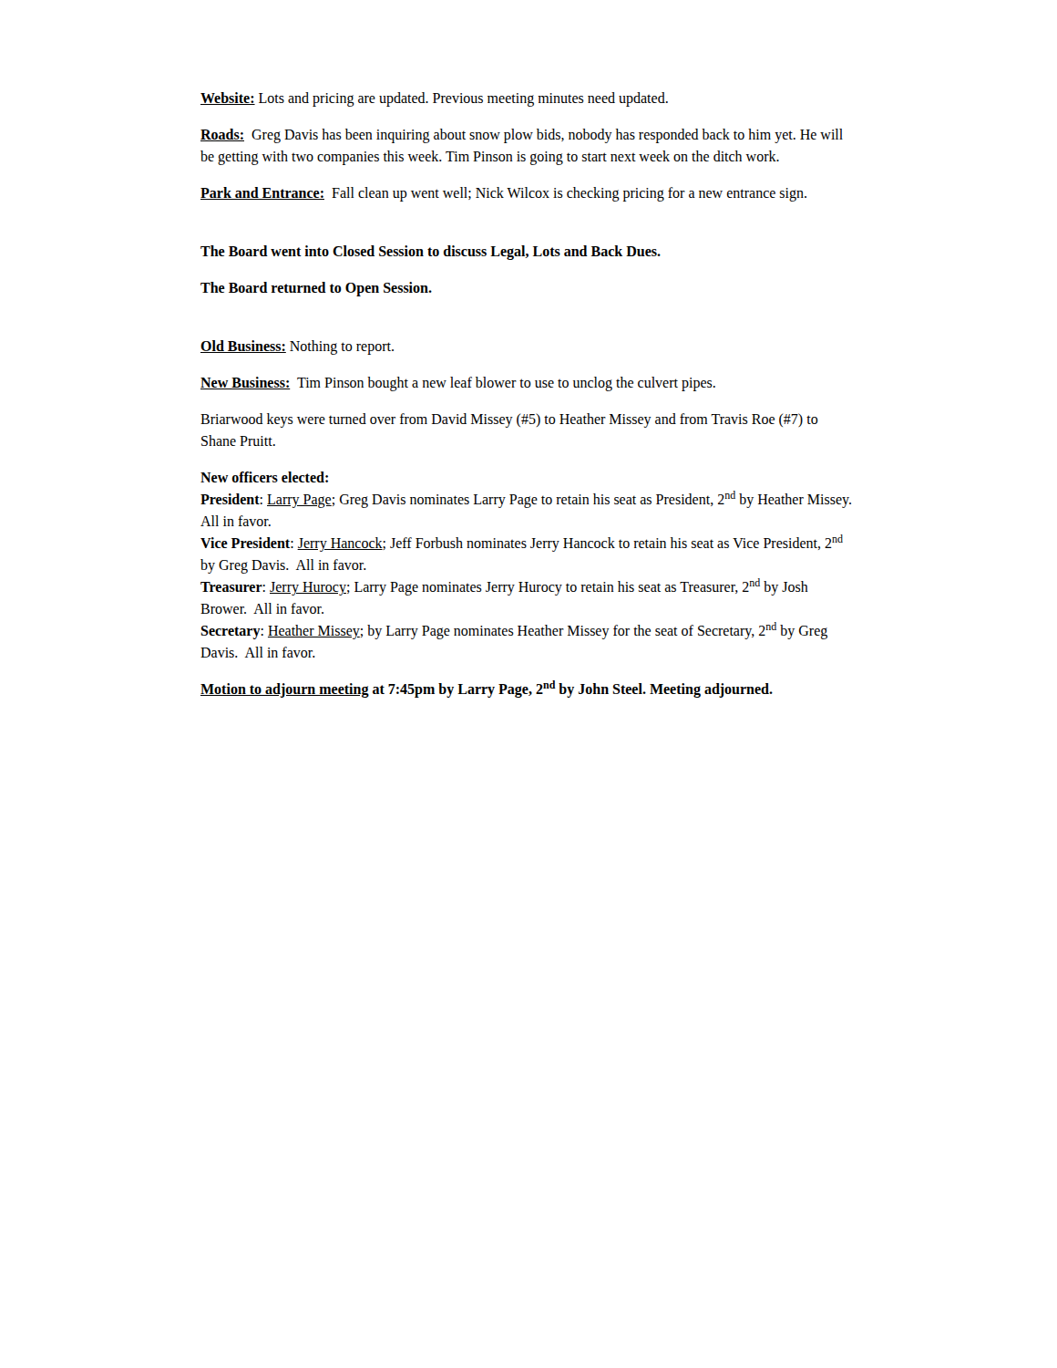Website: Lots and pricing are updated. Previous meeting minutes need updated.
Roads: Greg Davis has been inquiring about snow plow bids, nobody has responded back to him yet. He will be getting with two companies this week. Tim Pinson is going to start next week on the ditch work.
Park and Entrance: Fall clean up went well; Nick Wilcox is checking pricing for a new entrance sign.
The Board went into Closed Session to discuss Legal, Lots and Back Dues.
The Board returned to Open Session.
Old Business: Nothing to report.
New Business: Tim Pinson bought a new leaf blower to use to unclog the culvert pipes.
Briarwood keys were turned over from David Missey (#5) to Heather Missey and from Travis Roe (#7) to Shane Pruitt.
New officers elected:
President: Larry Page; Greg Davis nominates Larry Page to retain his seat as President, 2nd by Heather Missey. All in favor.
Vice President: Jerry Hancock; Jeff Forbush nominates Jerry Hancock to retain his seat as Vice President, 2nd by Greg Davis. All in favor.
Treasurer: Jerry Hurocy; Larry Page nominates Jerry Hurocy to retain his seat as Treasurer, 2nd by Josh Brower. All in favor.
Secretary: Heather Missey; by Larry Page nominates Heather Missey for the seat of Secretary, 2nd by Greg Davis. All in favor.
Motion to adjourn meeting at 7:45pm by Larry Page, 2nd by John Steel. Meeting adjourned.